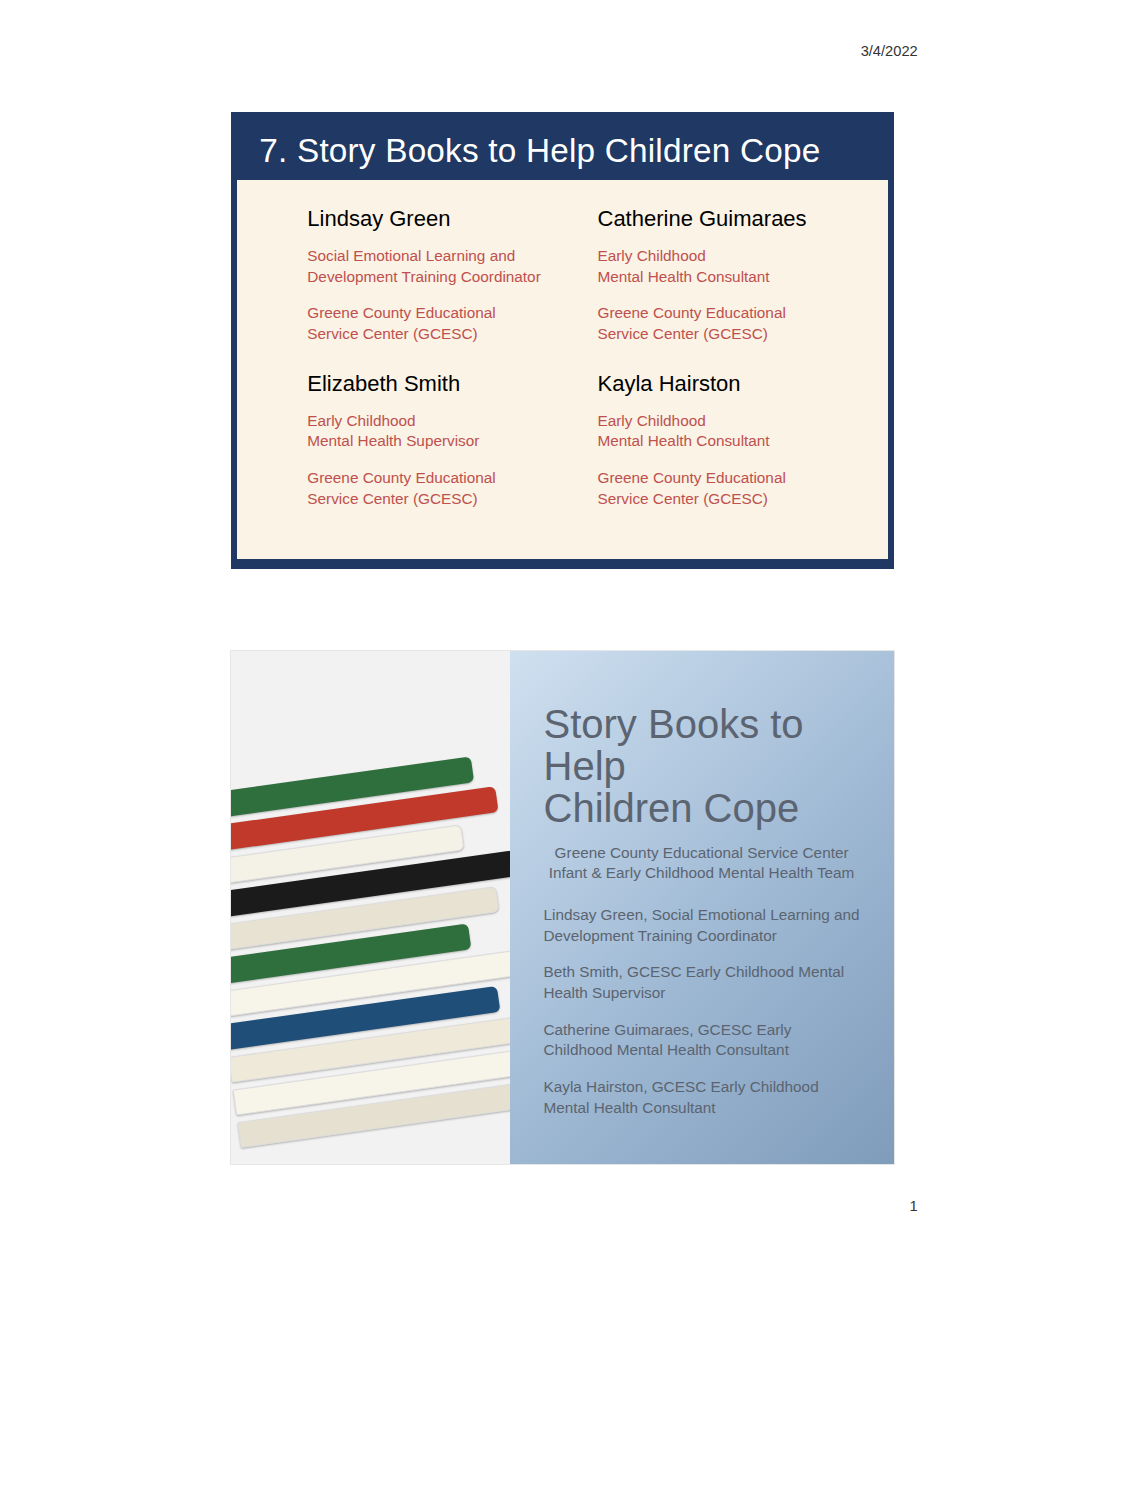3/4/2022
7. Story Books to Help Children Cope
Lindsay Green
Social Emotional Learning and
Development Training Coordinator
Greene County Educational
Service Center (GCESC)
Elizabeth Smith
Early Childhood
Mental Health Supervisor
Greene County Educational
Service Center (GCESC)
Catherine Guimaraes
Early Childhood
Mental Health Consultant
Greene County Educational
Service Center (GCESC)
Kayla Hairston
Early Childhood
Mental Health Consultant
Greene County Educational
Service Center (GCESC)
Story Books to Help
Children Cope
Greene County Educational Service Center
Infant & Early Childhood Mental Health Team
Lindsay Green, Social Emotional Learning and Development Training Coordinator
Beth Smith, GCESC Early Childhood Mental Health Supervisor
Catherine Guimaraes, GCESC Early Childhood Mental Health Consultant
Kayla Hairston, GCESC Early Childhood Mental Health Consultant
1